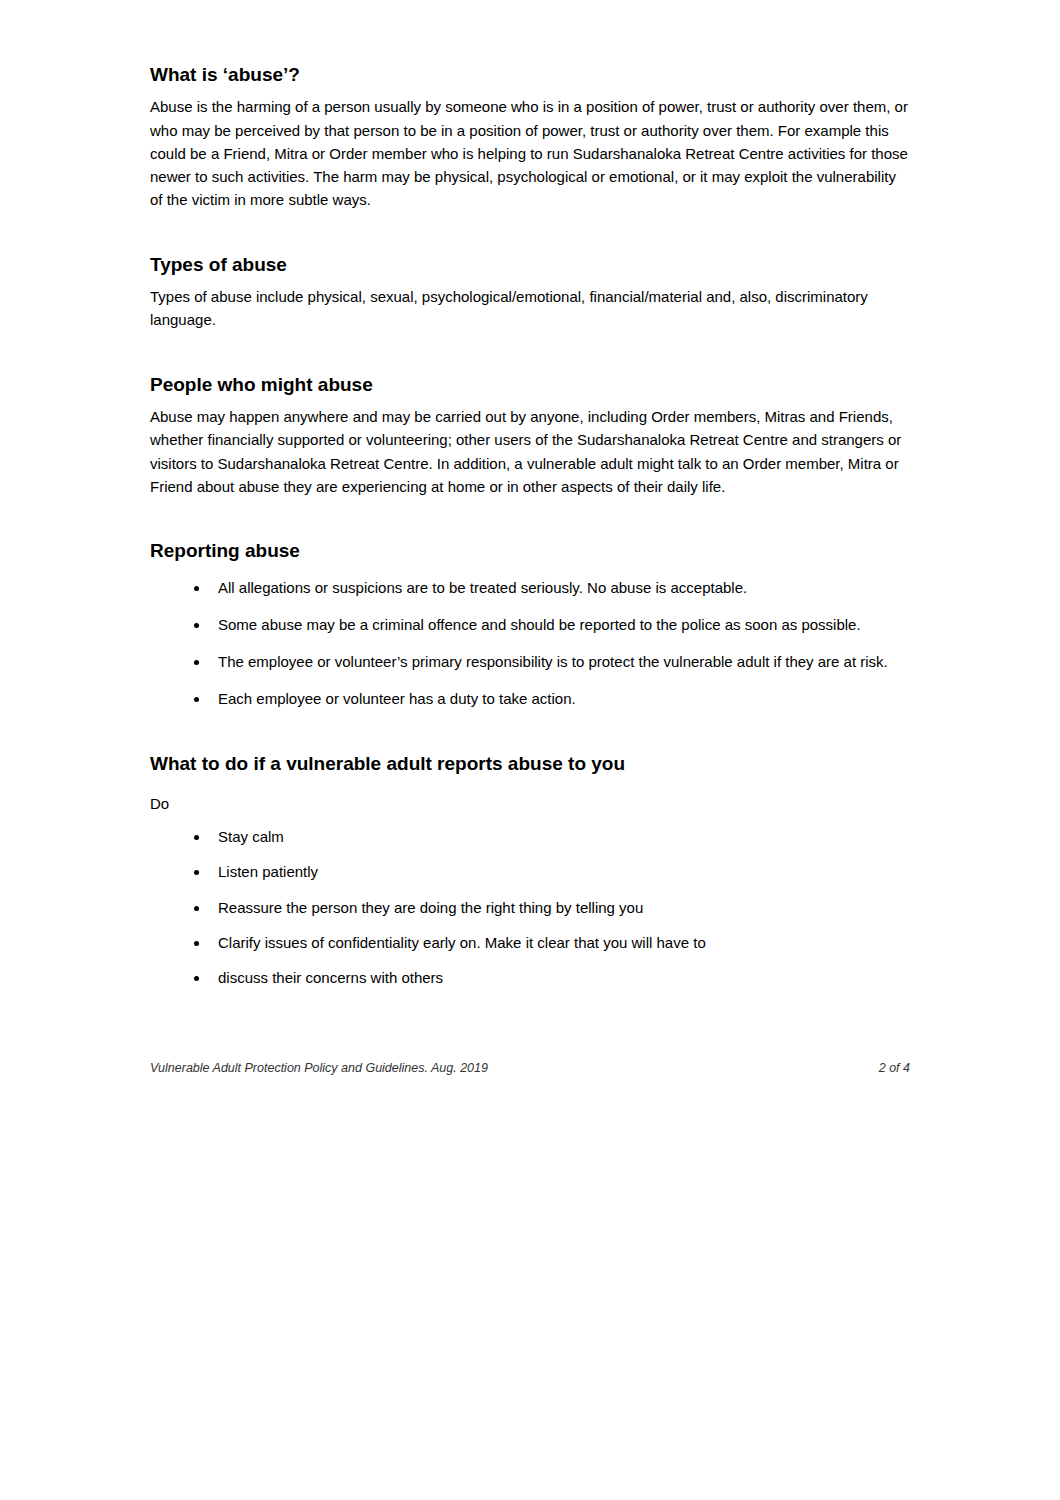What is ‘abuse’?
Abuse is the harming of a person usually by someone who is in a position of power, trust or authority over them, or who may be perceived by that person to be in a position of power, trust or authority over them. For example this could be a Friend, Mitra or Order member who is helping to run Sudarshanaloka Retreat Centre activities for those newer to such activities. The harm may be physical, psychological or emotional, or it may exploit the vulnerability of the victim in more subtle ways.
Types of abuse
Types of abuse include physical, sexual, psychological/emotional, financial/material and, also, discriminatory language.
People who might abuse
Abuse may happen anywhere and may be carried out by anyone, including Order members, Mitras and Friends, whether financially supported or volunteering; other users of the Sudarshanaloka Retreat Centre and strangers or visitors to Sudarshanaloka Retreat Centre. In addition, a vulnerable adult might talk to an Order member, Mitra or Friend about abuse they are experiencing at home or in other aspects of their daily life.
Reporting abuse
All allegations or suspicions are to be treated seriously. No abuse is acceptable.
Some abuse may be a criminal offence and should be reported to the police as soon as possible.
The employee or volunteer’s primary responsibility is to protect the vulnerable adult if they are at risk.
Each employee or volunteer has a duty to take action.
What to do if a vulnerable adult reports abuse to you
Do
Stay calm
Listen patiently
Reassure the person they are doing the right thing by telling you
Clarify issues of confidentiality early on. Make it clear that you will have to
discuss their concerns with others
Vulnerable Adult Protection Policy and Guidelines. Aug. 2019 2 of 4